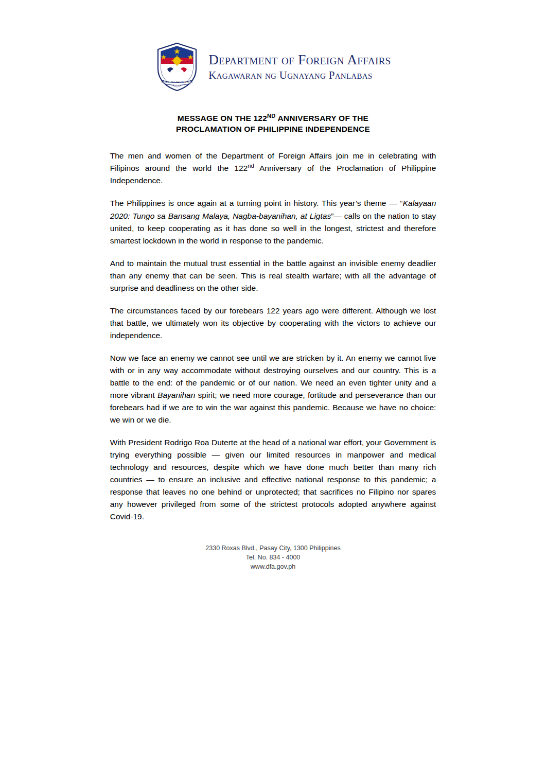REPUBLIKA NG PILIPINAS
Department of Foreign Affairs
Kagawaran ng Ugnayang Panlabas
MESSAGE ON THE 122ND ANNIVERSARY OF THE
PROCLAMATION OF PHILIPPINE INDEPENDENCE
The men and women of the Department of Foreign Affairs join me in celebrating with Filipinos around the world the 122nd Anniversary of the Proclamation of Philippine Independence.
The Philippines is once again at a turning point in history. This year’s theme — “Kalayaan 2020: Tungo sa Bansang Malaya, Nagba-bayanihan, at Ligtas”— calls on the nation to stay united, to keep cooperating as it has done so well in the longest, strictest and therefore smartest lockdown in the world in response to the pandemic.
And to maintain the mutual trust essential in the battle against an invisible enemy deadlier than any enemy that can be seen. This is real stealth warfare; with all the advantage of surprise and deadliness on the other side.
The circumstances faced by our forebears 122 years ago were different. Although we lost that battle, we ultimately won its objective by cooperating with the victors to achieve our independence.
Now we face an enemy we cannot see until we are stricken by it. An enemy we cannot live with or in any way accommodate without destroying ourselves and our country. This is a battle to the end: of the pandemic or of our nation. We need an even tighter unity and a more vibrant Bayanihan spirit; we need more courage, fortitude and perseverance than our forebears had if we are to win the war against this pandemic. Because we have no choice: we win or we die.
With President Rodrigo Roa Duterte at the head of a national war effort, your Government is trying everything possible — given our limited resources in manpower and medical technology and resources, despite which we have done much better than many rich countries — to ensure an inclusive and effective national response to this pandemic; a response that leaves no one behind or unprotected; that sacrifices no Filipino nor spares any however privileged from some of the strictest protocols adopted anywhere against Covid-19.
2330 Roxas Blvd., Pasay City, 1300 Philippines
Tel. No. 834 - 4000
www.dfa.gov.ph